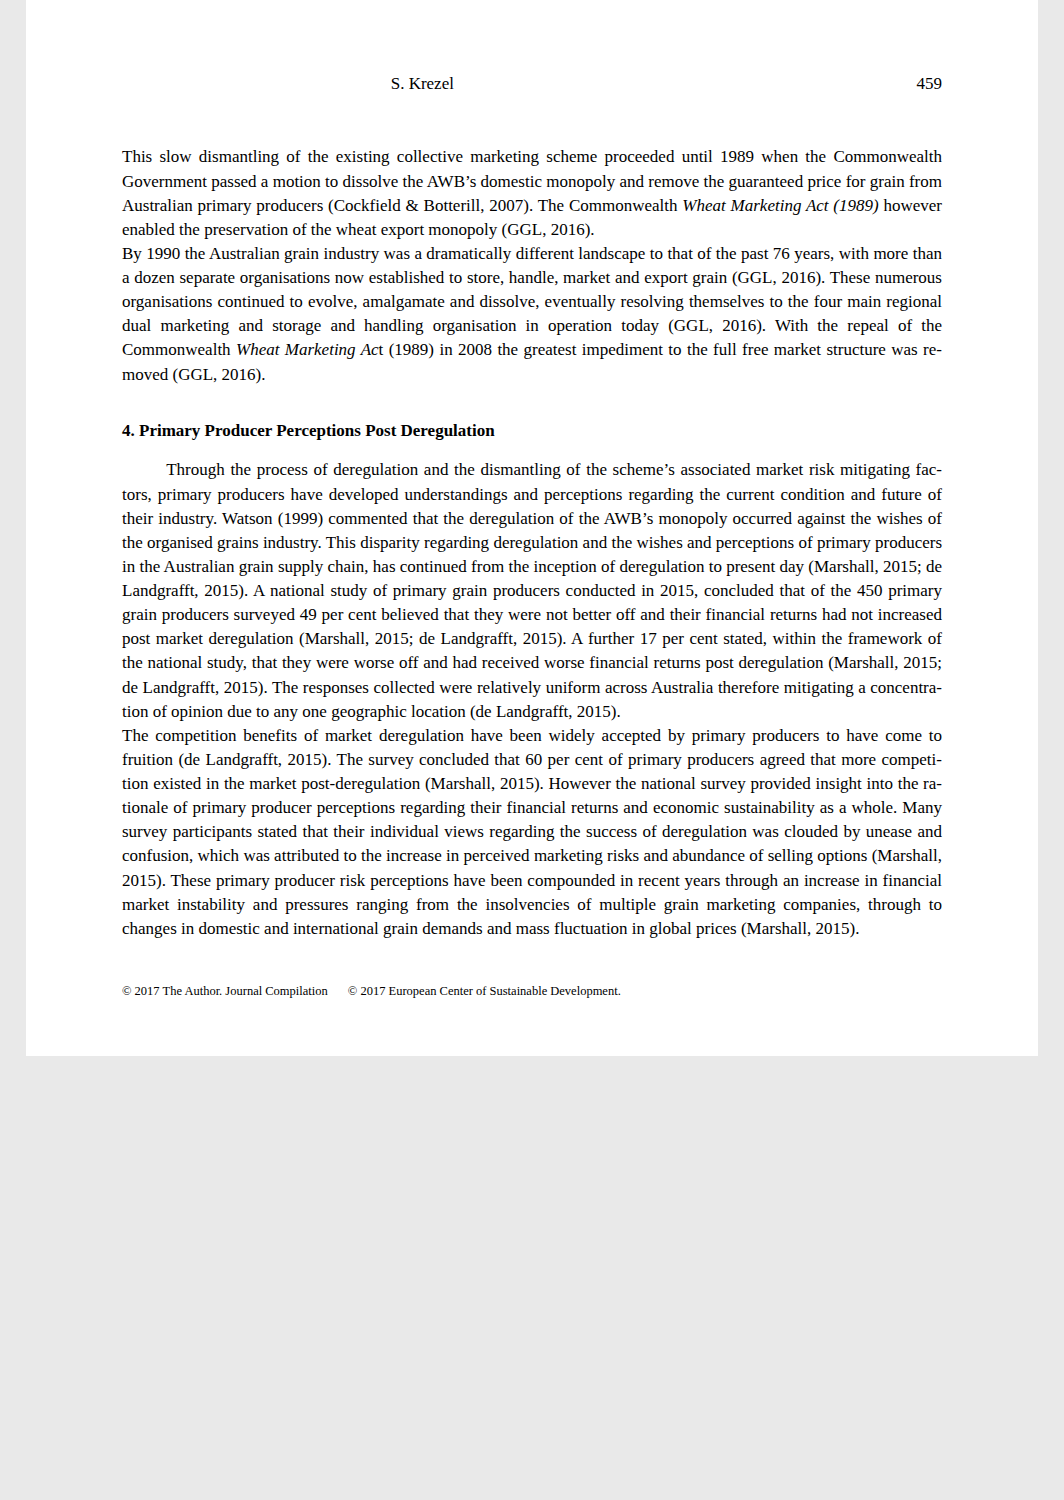S. Krezel 459
This slow dismantling of the existing collective marketing scheme proceeded until 1989 when the Commonwealth Government passed a motion to dissolve the AWB’s domestic monopoly and remove the guaranteed price for grain from Australian primary producers (Cockfield & Botterill, 2007). The Commonwealth Wheat Marketing Act (1989) however enabled the preservation of the wheat export monopoly (GGL, 2016).
By 1990 the Australian grain industry was a dramatically different landscape to that of the past 76 years, with more than a dozen separate organisations now established to store, handle, market and export grain (GGL, 2016). These numerous organisations continued to evolve, amalgamate and dissolve, eventually resolving themselves to the four main regional dual marketing and storage and handling organisation in operation today (GGL, 2016). With the repeal of the Commonwealth Wheat Marketing Act (1989) in 2008 the greatest impediment to the full free market structure was removed (GGL, 2016).
4. Primary Producer Perceptions Post Deregulation
Through the process of deregulation and the dismantling of the scheme’s associated market risk mitigating factors, primary producers have developed understandings and perceptions regarding the current condition and future of their industry. Watson (1999) commented that the deregulation of the AWB’s monopoly occurred against the wishes of the organised grains industry. This disparity regarding deregulation and the wishes and perceptions of primary producers in the Australian grain supply chain, has continued from the inception of deregulation to present day (Marshall, 2015; de Landgrafft, 2015). A national study of primary grain producers conducted in 2015, concluded that of the 450 primary grain producers surveyed 49 per cent believed that they were not better off and their financial returns had not increased post market deregulation (Marshall, 2015; de Landgrafft, 2015). A further 17 per cent stated, within the framework of the national study, that they were worse off and had received worse financial returns post deregulation (Marshall, 2015; de Landgrafft, 2015). The responses collected were relatively uniform across Australia therefore mitigating a concentration of opinion due to any one geographic location (de Landgrafft, 2015).
The competition benefits of market deregulation have been widely accepted by primary producers to have come to fruition (de Landgrafft, 2015). The survey concluded that 60 per cent of primary producers agreed that more competition existed in the market post-deregulation (Marshall, 2015). However the national survey provided insight into the rationale of primary producer perceptions regarding their financial returns and economic sustainability as a whole. Many survey participants stated that their individual views regarding the success of deregulation was clouded by unease and confusion, which was attributed to the increase in perceived marketing risks and abundance of selling options (Marshall, 2015). These primary producer risk perceptions have been compounded in recent years through an increase in financial market instability and pressures ranging from the insolvencies of multiple grain marketing companies, through to changes in domestic and international grain demands and mass fluctuation in global prices (Marshall, 2015).
© 2017 The Author. Journal Compilation © 2017 European Center of Sustainable Development.